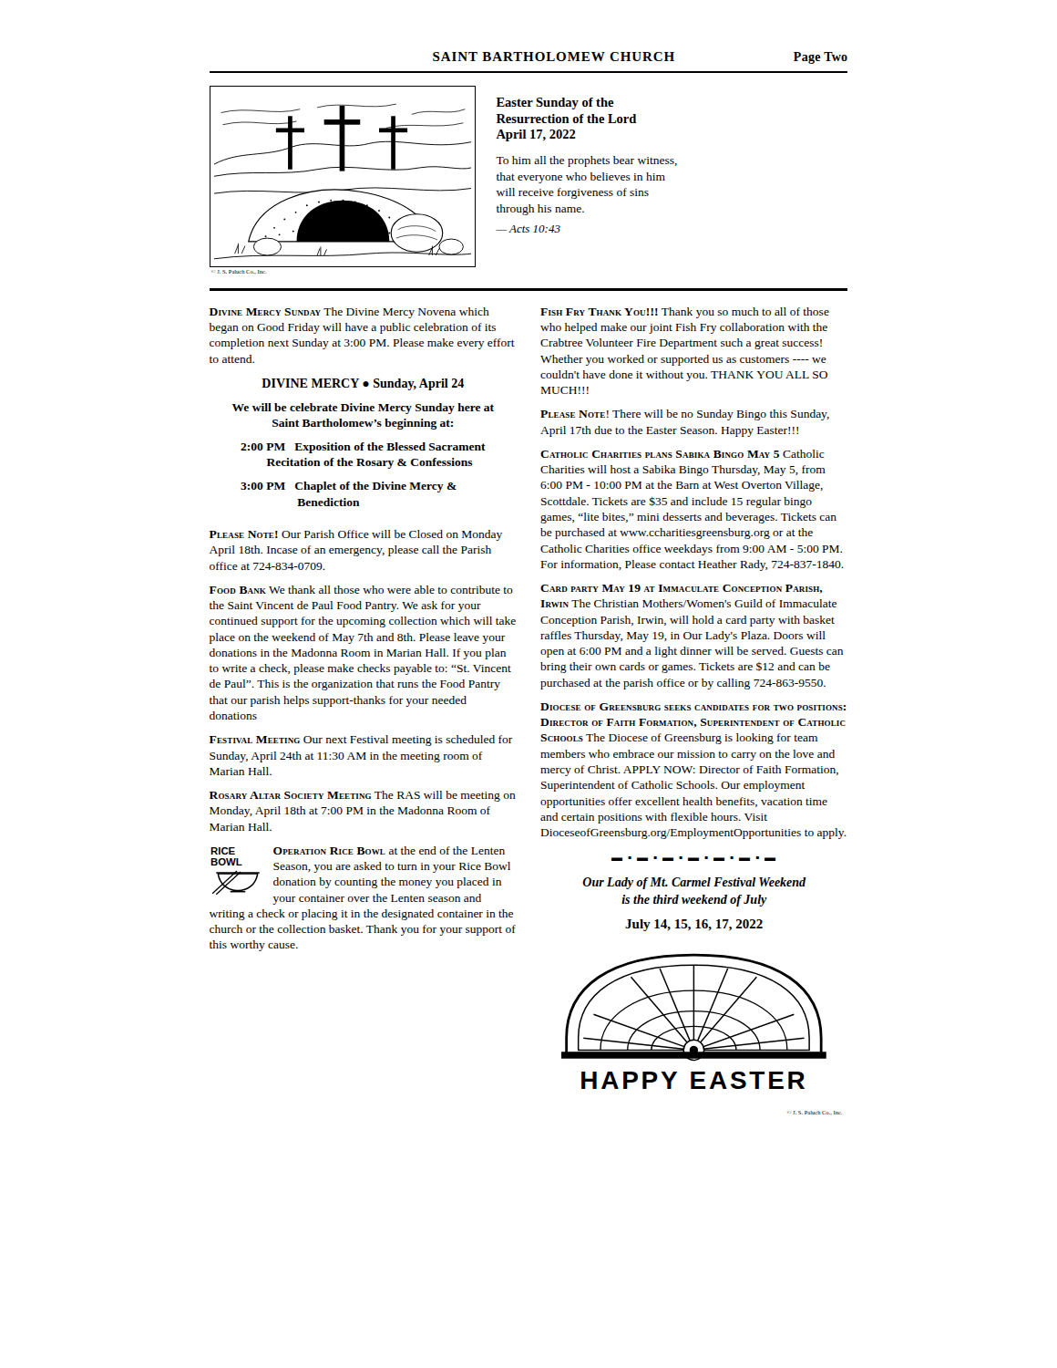SAINT BARTHOLOMEW CHURCH
Page Two
© J. S. Paluch Co., Inc.
Easter Sunday of the
Resurrection of the Lord
April 17, 2022
To him all the prophets bear witness,
that everyone who believes in him
will receive forgiveness of sins
through his name.
— Acts 10:43
Divine Mercy Sunday The Divine Mercy Novena which began on Good Friday will have a public celebration of its completion next Sunday at 3:00 PM. Please make every effort to attend.
DIVINE MERCY ● Sunday, April 24
We will be celebrate Divine Mercy Sunday here at
Saint Bartholomew’s beginning at:
2:00 PM Exposition of the Blessed SacramentRecitation of the Rosary & Confessions
3:00 PM Chaplet of the Divine Mercy &Benediction
Please Note! Our Parish Office will be Closed on Monday April 18th. Incase of an emergency, please call the Parish office at 724-834-0709.
Food Bank We thank all those who were able to contribute to the Saint Vincent de Paul Food Pantry. We ask for your continued support for the upcoming collection which will take place on the weekend of May 7th and 8th. Please leave your donations in the Madonna Room in Marian Hall. If you plan to write a check, please make checks payable to: “St. Vincent de Paul”. This is the organization that runs the Food Pantry that our parish helps support-thanks for your needed donations
Festival Meeting Our next Festival meeting is scheduled for Sunday, April 24th at 11:30 AM in the meeting room of Marian Hall.
Rosary Altar Society Meeting The RAS will be meeting on Monday, April 18th at 7:00 PM in the Madonna Room of Marian Hall.
RICE BOWL
Operation Rice Bowl at the end of the Lenten Season, you are asked to turn in your Rice Bowl donation by counting the money you placed in your container over the Lenten season and writing a check or placing it in the designated container in the church or the collection basket. Thank you for your support of this worthy cause.
Fish Fry Thank You!!! Thank you so much to all of those who helped make our joint Fish Fry collaboration with the Crabtree Volunteer Fire Department such a great success! Whether you worked or supported us as customers ---- we couldn't have done it without you. THANK YOU ALL SO MUCH!!!
Please Note! There will be no Sunday Bingo this Sunday, April 17th due to the Easter Season. Happy Easter!!!
Catholic Charities plans Sabika Bingo May 5 Catholic Charities will host a Sabika Bingo Thursday, May 5, from 6:00 PM - 10:00 PM at the Barn at West Overton Village, Scottdale. Tickets are $35 and include 15 regular bingo games, “lite bites,” mini desserts and beverages. Tickets can be purchased at www.ccharitiesgreensburg.org or at the Catholic Charities office weekdays from 9:00 AM - 5:00 PM. For information, Please contact Heather Rady, 724-837-1840.
Card party May 19 at Immaculate Conception Parish, Irwin The Christian Mothers/Women's Guild of Immaculate Conception Parish, Irwin, will hold a card party with basket raffles Thursday, May 19, in Our Lady's Plaza. Doors will open at 6:00 PM and a light dinner will be served. Guests can bring their own cards or games. Tickets are $12 and can be purchased at the parish office or by calling 724-863-9550.
Diocese of Greensburg seeks candidates for two positions: Director of Faith Formation, Superintendent of Catholic Schools The Diocese of Greensburg is looking for team members who embrace our mission to carry on the love and mercy of Christ. APPLY NOW: Director of Faith Formation, Superintendent of Catholic Schools. Our employment opportunities offer excellent health benefits, vacation time and certain positions with flexible hours. Visit DioceseofGreensburg.org/EmploymentOpportunities to apply.
▬ ▪ ▬ ▪ ▬ ▪ ▬ ▪ ▬ ▪ ▬ ▪ ▬
Our Lady of Mt. Carmel Festival Weekend
is the third weekend of July
July 14, 15, 16, 17, 2022
HAPPY EASTER
© J. S. Paluch Co., Inc.